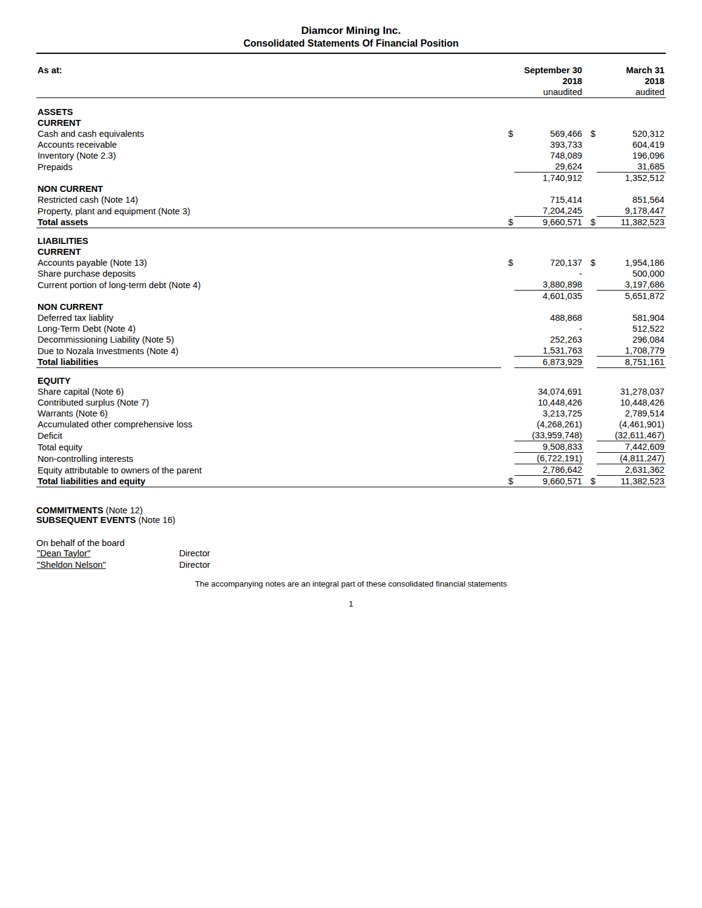Diamcor Mining Inc.
Consolidated Statements Of Financial Position
| As at: | | September 30 | | March 31 |
| | | 2018 | | 2018 |
| | | unaudited | | audited |
| ASSETS | | | | |
| CURRENT | | | | |
| Cash and cash equivalents | $ | 569,466 | $ | 520,312 |
| Accounts receivable | | 393,733 | | 604,419 |
| Inventory (Note 2.3) | | 748,089 | | 196,096 |
| Prepaids | | 29,624 | | 31,685 |
| | | 1,740,912 | | 1,352,512 |
| NON CURRENT | | | | |
| Restricted cash (Note 14) | | 715,414 | | 851,564 |
| Property, plant and equipment (Note 3) | | 7,204,245 | | 9,178,447 |
| Total assets | $ | 9,660,571 | $ | 11,382,523 |
| LIABILITIES | | | | |
| CURRENT | | | | |
| Accounts payable (Note 13) | $ | 720,137 | $ | 1,954,186 |
| Share purchase deposits | | - | | 500,000 |
| Current portion of long-term debt (Note 4) | | 3,880,898 | | 3,197,686 |
| | | 4,601,035 | | 5,651,872 |
| NON CURRENT | | | | |
| Deferred tax liablity | | 488,868 | | 581,904 |
| Long-Term Debt (Note 4) | | - | | 512,522 |
| Decommissioning Liability (Note 5) | | 252,263 | | 296,084 |
| Due to Nozala Investments (Note 4) | | 1,531,763 | | 1,708,779 |
| Total liabilities | | 6,873,929 | | 8,751,161 |
| EQUITY | | | | |
| Share capital (Note 6) | | 34,074,691 | | 31,278,037 |
| Contributed surplus (Note 7) | | 10,448,426 | | 10,448,426 |
| Warrants (Note 6) | | 3,213,725 | | 2,789,514 |
| Accumulated other comprehensive loss | | (4,268,261) | | (4,461,901) |
| Deficit | | (33,959,748) | | (32,611,467) |
| Total equity | | 9,508,833 | | 7,442,609 |
| Non-controlling interests | | (6,722,191) | | (4,811,247) |
| Equity attributable to owners of the parent | | 2,786,642 | | 2,631,362 |
| Total liabilities and equity | $ | 9,660,571 | $ | 11,382,523 |
COMMITMENTS (Note 12)
SUBSEQUENT EVENTS (Note 16)
On behalf of the board
| "Dean Taylor" | Director |
| "Sheldon Nelson" | Director |
The accompanying notes are an integral part of these consolidated financial statements
1